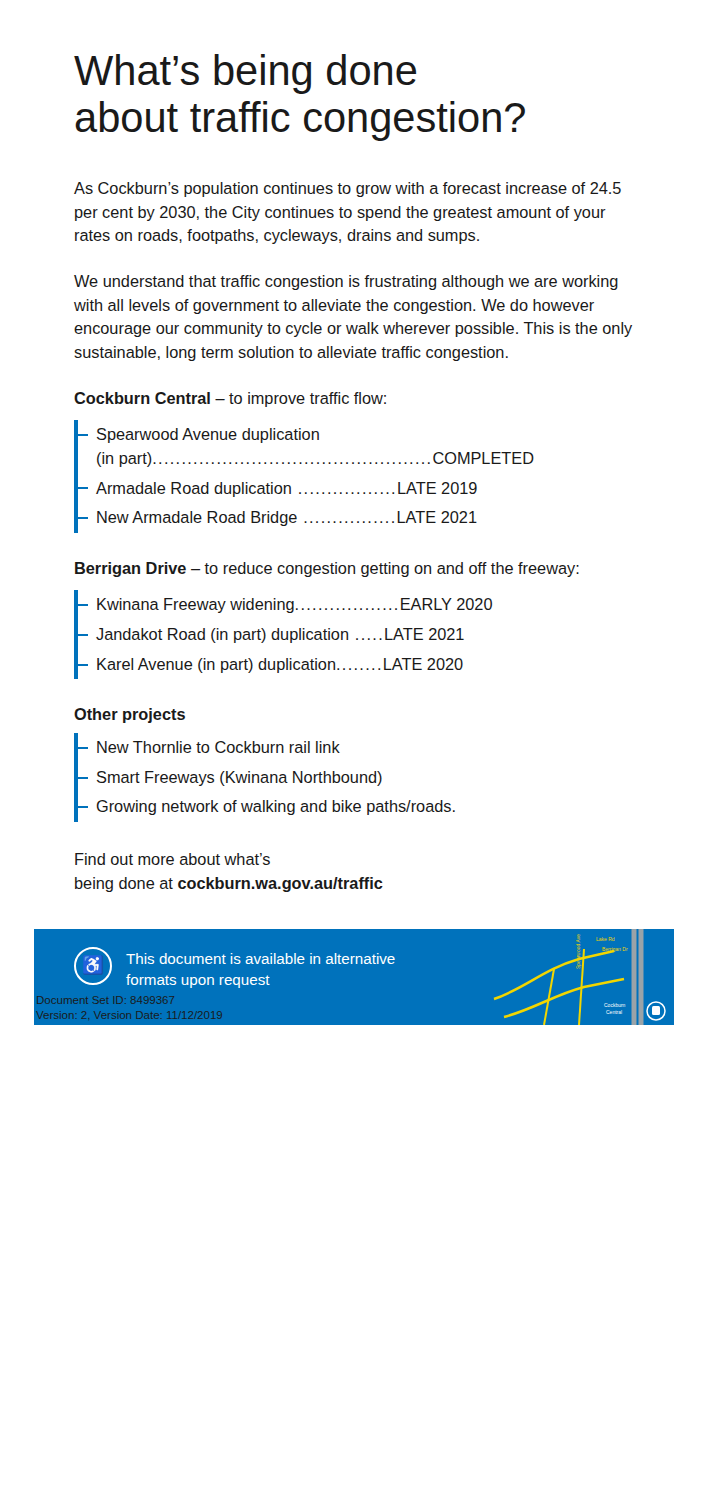What’s being done
about traffic congestion?
As Cockburn’s population continues to grow with a forecast increase of 24.5 per cent by 2030, the City continues to spend the greatest amount of your rates on roads, footpaths, cycleways, drains and sumps.
We understand that traffic congestion is frustrating although we are working with all levels of government to alleviate the congestion. We do however encourage our community to cycle or walk wherever possible. This is the only sustainable, long term solution to alleviate traffic congestion.
Cockburn Central – to improve traffic flow:
Spearwood Avenue duplication(in part)................................................ COMPLETED
Armadale Road duplication ................. LATE 2019
New Armadale Road Bridge ................ LATE 2021
Berrigan Drive – to reduce congestion getting on and off the freeway:
Kwinana Freeway widening.................. EARLY 2020
Jandakot Road (in part) duplication ..... LATE 2021
Karel Avenue (in part) duplication........ LATE 2020
Other projects
New Thornlie to Cockburn rail link
Smart Freeways (Kwinana Northbound)
Growing network of walking and bike paths/roads.
Find out more about what’s
being done at cockburn.wa.gov.au/traffic
♿
This document is available in alternative formats upon request
Document Set ID: 8499367
Version: 2, Version Date: 11/12/2019
Lake Rd Berrigan Dr Spearwood Ave Cockburn Central